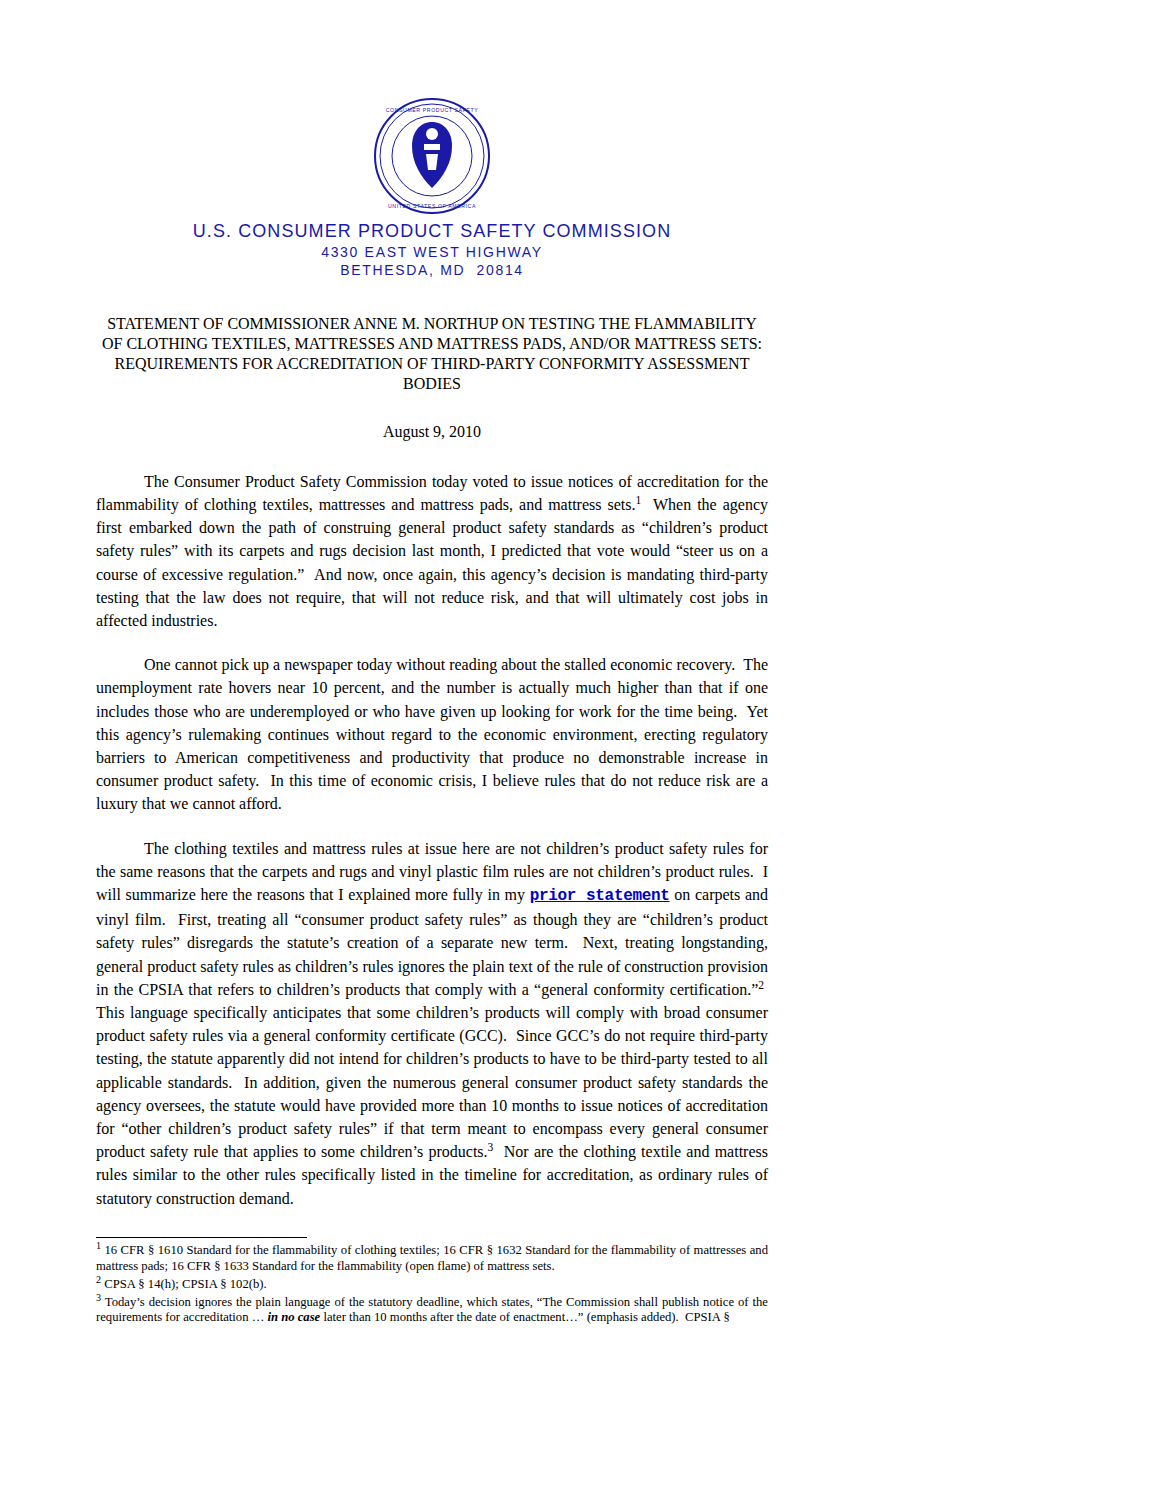CONSUMER PRODUCT SAFETY UNITED STATES OF AMERICA
U.S. CONSUMER PRODUCT SAFETY COMMISSION
4330 EAST WEST HIGHWAY
BETHESDA, MD 20814
Statement of Commissioner Anne M. Northup on Testing the Flammability
of Clothing Textiles, Mattresses and Mattress Pads, and/or Mattress Sets:
Requirements for Accreditation of Third-Party Conformity Assessment Bodies
August 9, 2010
The Consumer Product Safety Commission today voted to issue notices of accreditation for the flammability of clothing textiles, mattresses and mattress pads, and mattress sets.1 When the agency first embarked down the path of construing general product safety standards as “children’s product safety rules” with its carpets and rugs decision last month, I predicted that vote would “steer us on a course of excessive regulation.” And now, once again, this agency’s decision is mandating third-party testing that the law does not require, that will not reduce risk, and that will ultimately cost jobs in affected industries.
One cannot pick up a newspaper today without reading about the stalled economic recovery. The unemployment rate hovers near 10 percent, and the number is actually much higher than that if one includes those who are underemployed or who have given up looking for work for the time being. Yet this agency’s rulemaking continues without regard to the economic environment, erecting regulatory barriers to American competitiveness and productivity that produce no demonstrable increase in consumer product safety. In this time of economic crisis, I believe rules that do not reduce risk are a luxury that we cannot afford.
The clothing textiles and mattress rules at issue here are not children’s product safety rules for the same reasons that the carpets and rugs and vinyl plastic film rules are not children’s product rules. I will summarize here the reasons that I explained more fully in my prior statement on carpets and vinyl film. First, treating all “consumer product safety rules” as though they are “children’s product safety rules” disregards the statute’s creation of a separate new term. Next, treating longstanding, general product safety rules as children’s rules ignores the plain text of the rule of construction provision in the CPSIA that refers to children’s products that comply with a “general conformity certification.”2 This language specifically anticipates that some children’s products will comply with broad consumer product safety rules via a general conformity certificate (GCC). Since GCC’s do not require third-party testing, the statute apparently did not intend for children’s products to have to be third-party tested to all applicable standards. In addition, given the numerous general consumer product safety standards the agency oversees, the statute would have provided more than 10 months to issue notices of accreditation for “other children’s product safety rules” if that term meant to encompass every general consumer product safety rule that applies to some children’s products.3 Nor are the clothing textile and mattress rules similar to the other rules specifically listed in the timeline for accreditation, as ordinary rules of statutory construction demand.
1 16 CFR § 1610 Standard for the flammability of clothing textiles; 16 CFR § 1632 Standard for the flammability of mattresses and mattress pads; 16 CFR § 1633 Standard for the flammability (open flame) of mattress sets.
2 CPSA § 14(h); CPSIA § 102(b).
3 Today’s decision ignores the plain language of the statutory deadline, which states, “The Commission shall publish notice of the requirements for accreditation … in no case later than 10 months after the date of enactment…” (emphasis added). CPSIA §